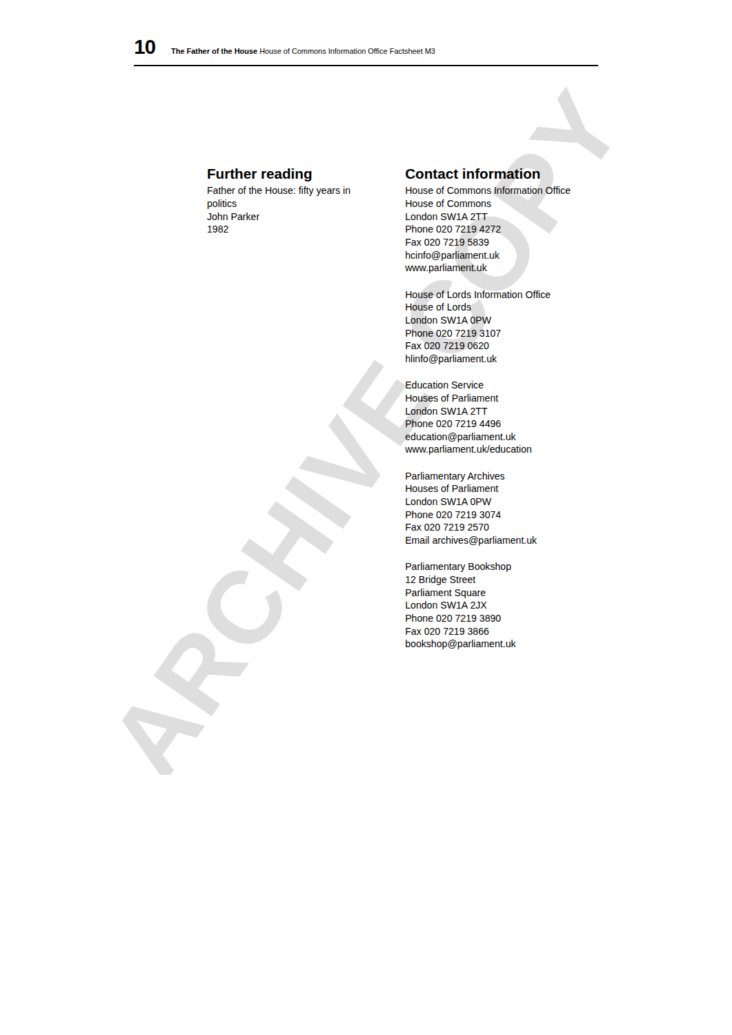ARCHIVE COPY
10
The Father of the House House of Commons Information Office Factsheet M3
Further reading
Father of the House: fifty years in politics
John Parker
1982
Contact information
House of Commons Information Office
House of Commons
London SW1A 2TT
Phone 020 7219 4272
Fax 020 7219 5839
hcinfo@parliament.uk
www.parliament.uk
House of Lords Information Office
House of Lords
London SW1A 0PW
Phone 020 7219 3107
Fax 020 7219 0620
hlinfo@parliament.uk
Education Service
Houses of Parliament
London SW1A 2TT
Phone 020 7219 4496
education@parliament.uk
www.parliament.uk/education
Parliamentary Archives
Houses of Parliament
London SW1A 0PW
Phone 020 7219 3074
Fax 020 7219 2570
Email archives@parliament.uk
Parliamentary Bookshop
12 Bridge Street
Parliament Square
London SW1A 2JX
Phone 020 7219 3890
Fax 020 7219 3866
bookshop@parliament.uk